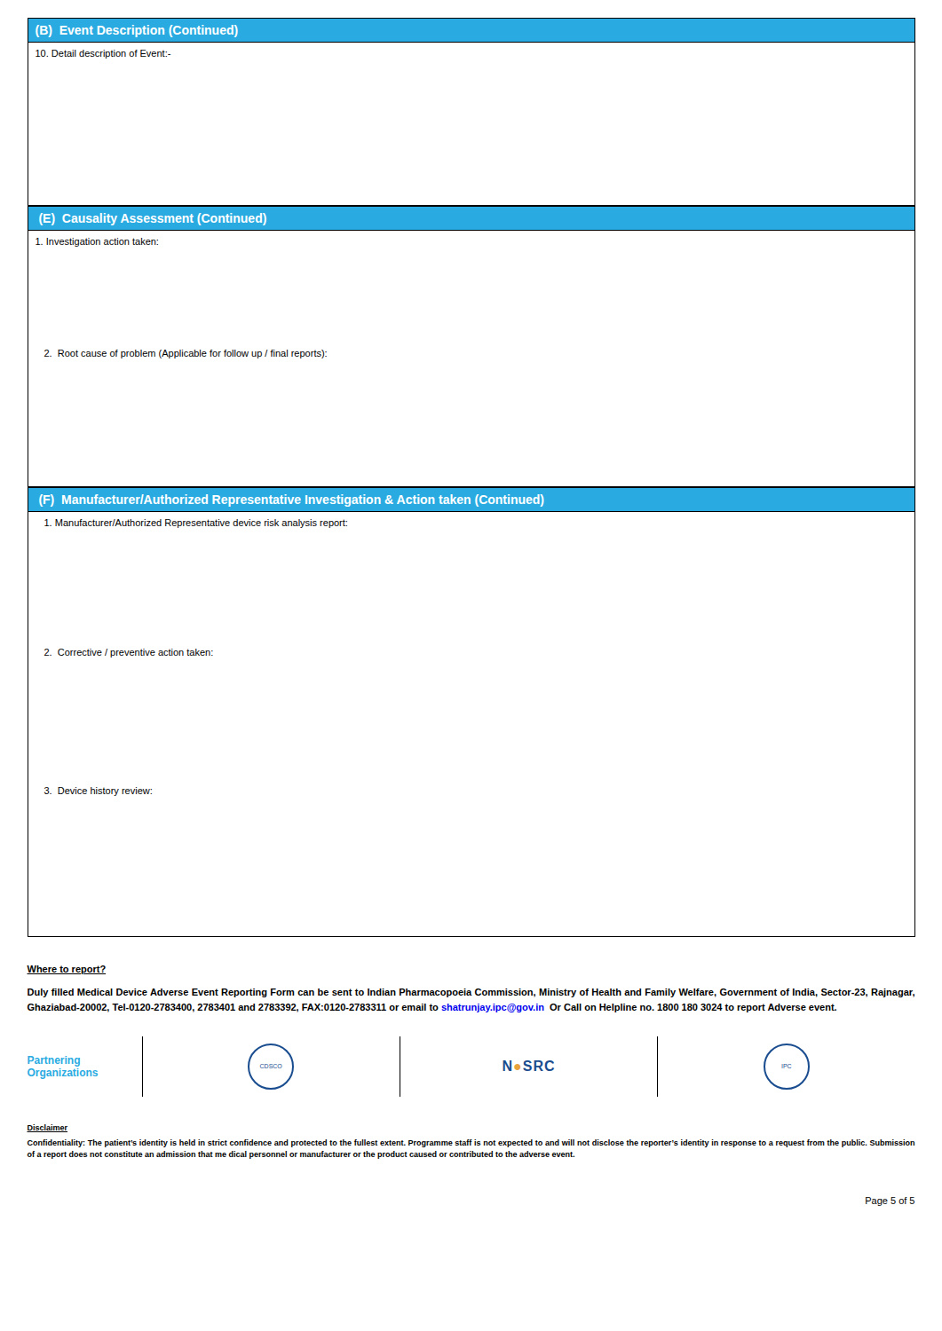(B) Event Description (Continued)
10. Detail description of Event:-
(E) Causality Assessment (Continued)
1. Investigation action taken:
2. Root cause of problem (Applicable for follow up / final reports):
(F) Manufacturer/Authorized Representative Investigation & Action taken (Continued)
1. Manufacturer/Authorized Representative device risk analysis report:
2. Corrective / preventive action taken:
3. Device history review:
Where to report?
Duly filled Medical Device Adverse Event Reporting Form can be sent to Indian Pharmacopoeia Commission, Ministry of Health and Family Welfare, Government of India, Sector-23, Rajnagar, Ghaziabad-20002, Tel-0120-2783400, 2783401 and 2783392, FAX:0120-2783311 or email to shatrunjay.ipc@gov.in Or Call on Helpline no. 1800 180 3024 to report Adverse event.
Partnering
Organizations
CDSCO
N●SRC
IPC
Disclaimer
Confidentiality: The patient’s identity is held in strict confidence and protected to the fullest extent. Programme staff is not expected to and will not disclose the reporter’s identity in response to a request from the public. Submission of a report does not constitute an admission that me dical personnel or manufacturer or the product caused or contributed to the adverse event.
Page 5 of 5